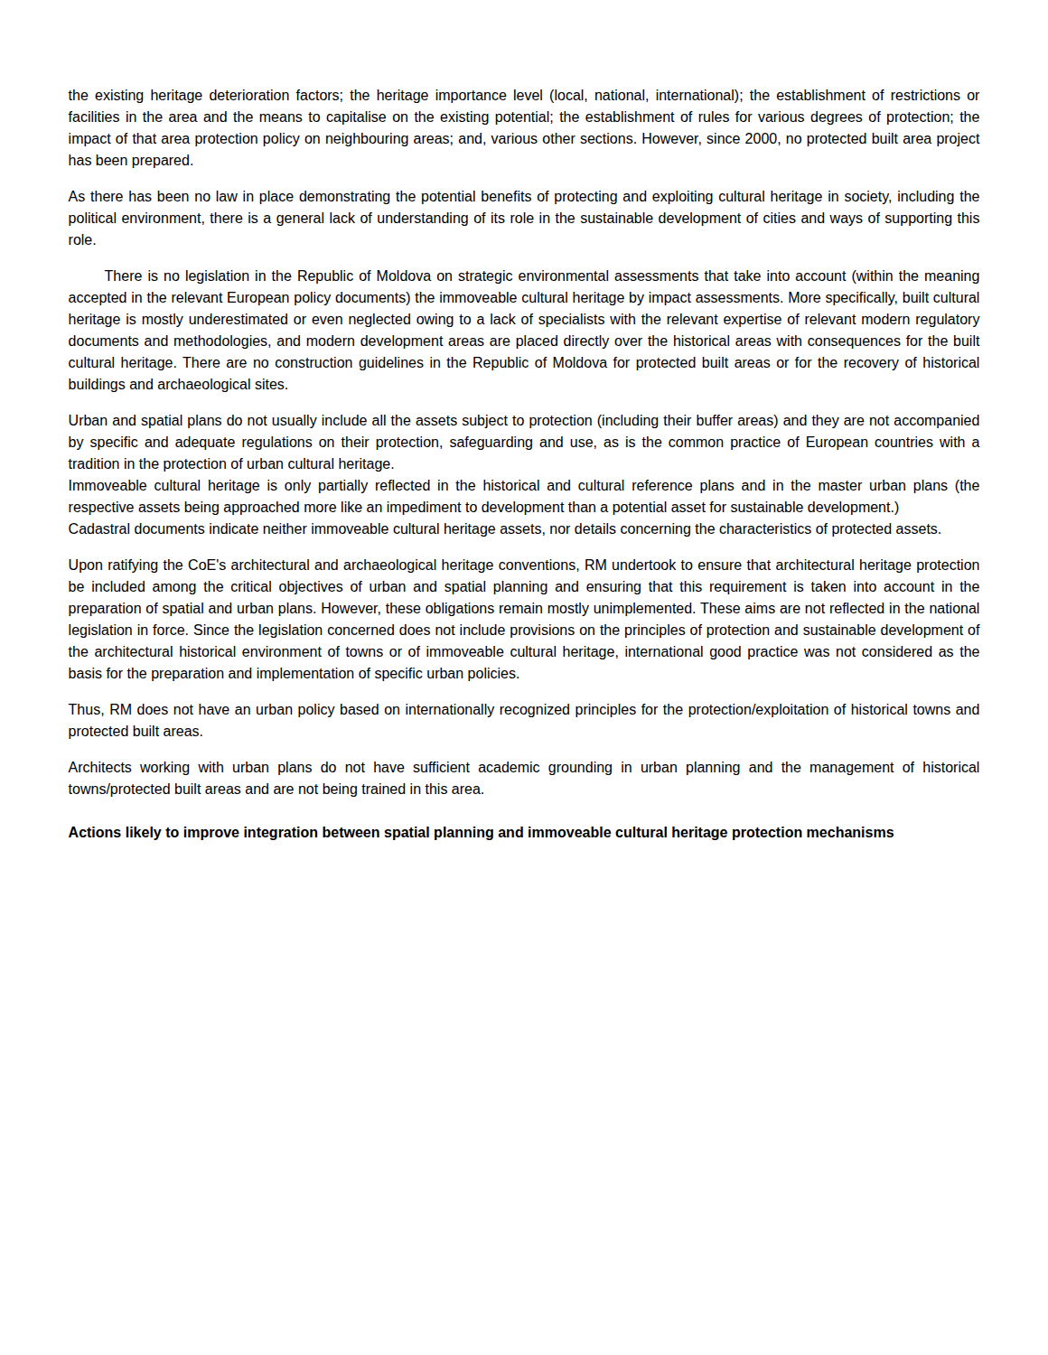the existing heritage deterioration factors; the heritage importance level (local, national, international); the establishment of restrictions or facilities in the area and the means to capitalise on the existing potential; the establishment of rules for various degrees of protection; the impact of that area protection policy on neighbouring areas; and, various other sections. However, since 2000, no protected built area project has been prepared.
As there has been no law in place demonstrating the potential benefits of protecting and exploiting cultural heritage in society, including the political environment, there is a general lack of understanding of its role in the sustainable development of cities and ways of supporting this role.
There is no legislation in the Republic of Moldova on strategic environmental assessments that take into account (within the meaning accepted in the relevant European policy documents) the immoveable cultural heritage by impact assessments. More specifically, built cultural heritage is mostly underestimated or even neglected owing to a lack of specialists with the relevant expertise of relevant modern regulatory documents and methodologies, and modern development areas are placed directly over the historical areas with consequences for the built cultural heritage. There are no construction guidelines in the Republic of Moldova for protected built areas or for the recovery of historical buildings and archaeological sites.
Urban and spatial plans do not usually include all the assets subject to protection (including their buffer areas) and they are not accompanied by specific and adequate regulations on their protection, safeguarding and use, as is the common practice of European countries with a tradition in the protection of urban cultural heritage.
Immoveable cultural heritage is only partially reflected in the historical and cultural reference plans and in the master urban plans (the respective assets being approached more like an impediment to development than a potential asset for sustainable development.)
Cadastral documents indicate neither immoveable cultural heritage assets, nor details concerning the characteristics of protected assets.
Upon ratifying the CoE's architectural and archaeological heritage conventions, RM undertook to ensure that architectural heritage protection be included among the critical objectives of urban and spatial planning and ensuring that this requirement is taken into account in the preparation of spatial and urban plans. However, these obligations remain mostly unimplemented. These aims are not reflected in the national legislation in force. Since the legislation concerned does not include provisions on the principles of protection and sustainable development of the architectural historical environment of towns or of immoveable cultural heritage, international good practice was not considered as the basis for the preparation and implementation of specific urban policies.
Thus, RM does not have an urban policy based on internationally recognized principles for the protection/exploitation of historical towns and protected built areas.
Architects working with urban plans do not have sufficient academic grounding in urban planning and the management of historical towns/protected built areas and are not being trained in this area.
Actions likely to improve integration between spatial planning and immoveable cultural heritage protection mechanisms